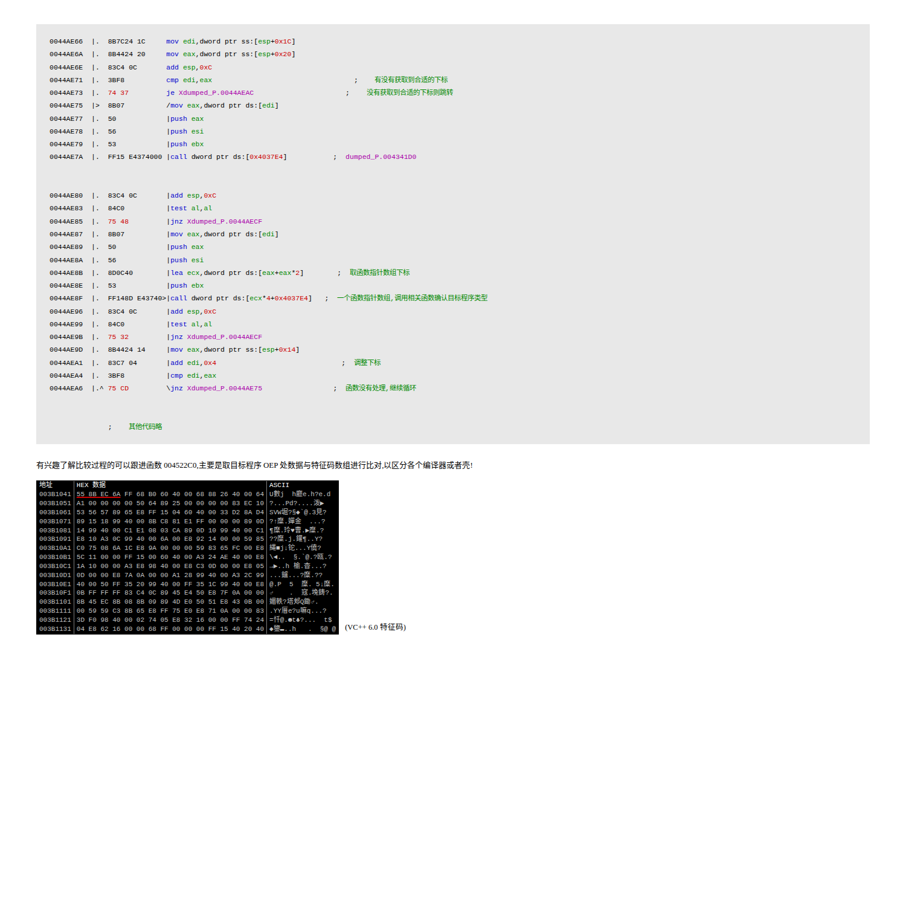0044AE66 |. 8B7C24 1C mov edi,dword ptr ss:[esp+0x1C] 0044AE6A |. 8B4424 20 mov eax,dword ptr ss:[esp+0x20] 0044AE6E |. 83C4 0C add esp,0xC 0044AE71 |. 3BF8 cmp edi,eax ; 有没有获取到合适的下标 0044AE73 |. 74 37 je Xdumped_P.0044AEAC ; 没有获取到合适的下标则跳转 0044AE75 |> 8B07 /mov eax,dword ptr ds:[edi] 0044AE77 |. 50 |push eax 0044AE78 |. 56 |push esi 0044AE79 |. 53 |push ebx 0044AE7A |. FF15 E4374000 |call dword ptr ds:[0x4037E4] ; dumped_P.004341D0 0044AE80 |. 83C4 0C |add esp,0xC 0044AE83 |. 84C0 |test al,al 0044AE85 |. 75 48 |jnz Xdumped_P.0044AECF 0044AE87 |. 8B07 |mov eax,dword ptr ds:[edi] 0044AE89 |. 50 |push eax 0044AE8A |. 56 |push esi 0044AE8B |. 8D0C40 |lea ecx,dword ptr ds:[eax+eax*2] ; 取函数指针数组下标 0044AE8E |. 53 |push ebx 0044AE8F |. FF148D E43740>|call dword ptr ds:[ecx*4+0x4037E4] ; 一个函数指针数组,调用相关函数确认目标程序类型 0044AE96 |. 83C4 0C |add esp,0xC 0044AE99 |. 84C0 |test al,al 0044AE9B |. 75 32 |jnz Xdumped_P.0044AECF 0044AE9D |. 8B4424 14 |mov eax,dword ptr ss:[esp+0x14] 0044AEA1 |. 83C7 04 |add edi,0x4 ; 调整下标 0044AEA4 |. 3BF8 |cmp edi,eax 0044AEA6 |.^ 75 CD \jnz Xdumped_P.0044AE75 ; 函数没有处理,继续循环 ; 其他代码略
有兴趣了解比较过程的可以跟进函数 004522C0,主要是取目标程序 OEP 处数据与特征码数组进行比对,以区分各个编译器或者壳!
| 地址 | HEX 数据 | ASCII |
| 003B1041 | 55 8B EC 6A FF 68 B0 60 40 00 68 88 26 40 00 64 | U數j h廳e.h?e.d |
| 003B1051 | A1 00 00 00 00 50 64 89 25 00 00 00 00 83 EC 10 | ?...Pd?....泼▶ |
| 003B1061 | 53 56 57 89 65 E8 FF 15 04 60 40 00 33 D2 8A D4 | SVW堀?§◆`@.3見? |
| 003B1071 | 89 15 18 99 40 00 8B C8 81 E1 FF 00 00 00 89 0D | ?↑糜.嬋金 ...? |
| 003B1081 | 14 99 40 00 C1 E1 08 03 CA 89 0D 10 99 40 00 C1 | ¶糜.玲♥曹.▶糜.? |
| 003B1091 | E8 10 A3 0C 99 40 00 6A 00 E8 92 14 00 00 59 85 | ??糜.j.鑵¶..Y? |
| 003B10A1 | C0 75 08 6A 1C E8 9A 00 00 00 59 83 65 FC 00 E8 | 縄■j↓铊...Y僥? |
| 003B10B1 | 5C 11 00 00 FF 15 00 60 40 00 A3 24 AE 40 00 E8 | \◄.. §.`@.?瓯.? |
| 003B10C1 | 1A 10 00 00 A3 E8 98 40 00 E8 C3 0D 00 00 E8 05 | →▶..h 榆.杳...? |
| 003B10D1 | 0D 00 00 E8 7A 0A 00 00 A1 28 99 40 00 A3 2C 99 | ...鑪...?糜.?? |
| 003B10E1 | 40 00 50 FF 35 20 99 40 00 FF 35 1C 99 40 00 E8 | @.P 5 糜. 5↓糜. |
| 003B10F1 | 0B FF FF FF 83 C4 0C 89 45 E4 50 E8 7F 0A 00 00 | ♂ . 寇.堍鋳?. |
| 003B1101 | 8B 45 EC 8B 08 8B 09 89 4D E0 50 51 E8 43 0B 00 | 媚軼?塔郏Q鋤♂. |
| 003B1111 | 00 59 59 C3 8B 65 E8 FF 75 E0 E8 71 0A 00 00 83 | .YY厝e?u嘛q...? |
| 003B1121 | 3D F0 98 40 00 02 74 05 E8 32 16 00 00 FF 74 24 | =忏@.☻t♣?... t$ |
| 003B1131 | 04 E8 62 16 00 00 68 FF 00 00 00 FF 15 40 20 40 | ◆鑒▬..h . §@ @ |
(VC++ 6.0 特征码)